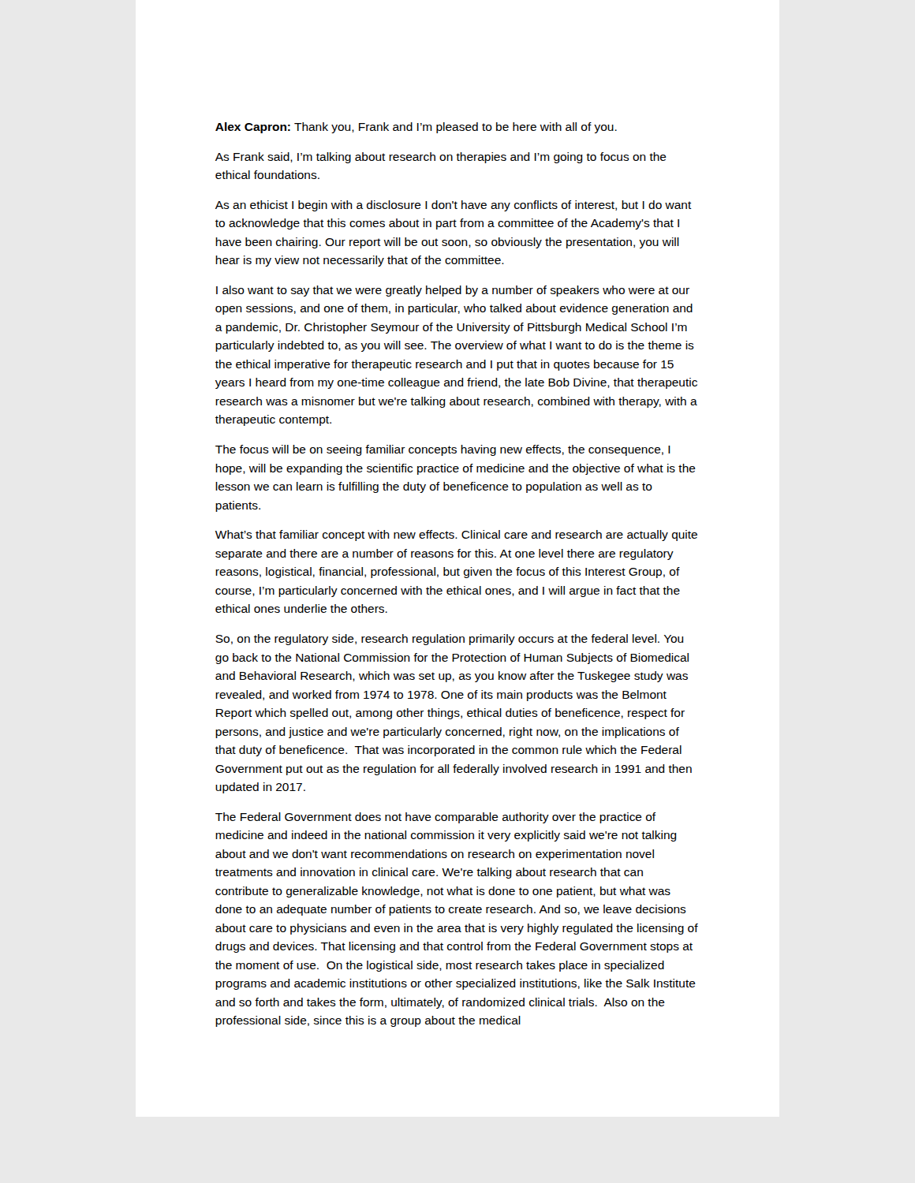Alex Capron: Thank you, Frank and I’m pleased to be here with all of you.
As Frank said, I’m talking about research on therapies and I’m going to focus on the ethical foundations.
As an ethicist I begin with a disclosure I don't have any conflicts of interest, but I do want to acknowledge that this comes about in part from a committee of the Academy's that I have been chairing. Our report will be out soon, so obviously the presentation, you will hear is my view not necessarily that of the committee.
I also want to say that we were greatly helped by a number of speakers who were at our open sessions, and one of them, in particular, who talked about evidence generation and a pandemic, Dr. Christopher Seymour of the University of Pittsburgh Medical School I’m particularly indebted to, as you will see. The overview of what I want to do is the theme is the ethical imperative for therapeutic research and I put that in quotes because for 15 years I heard from my one-time colleague and friend, the late Bob Divine, that therapeutic research was a misnomer but we're talking about research, combined with therapy, with a therapeutic contempt.
The focus will be on seeing familiar concepts having new effects, the consequence, I hope, will be expanding the scientific practice of medicine and the objective of what is the lesson we can learn is fulfilling the duty of beneficence to population as well as to patients.
What’s that familiar concept with new effects. Clinical care and research are actually quite separate and there are a number of reasons for this. At one level there are regulatory reasons, logistical, financial, professional, but given the focus of this Interest Group, of course, I’m particularly concerned with the ethical ones, and I will argue in fact that the ethical ones underlie the others.
So, on the regulatory side, research regulation primarily occurs at the federal level. You go back to the National Commission for the Protection of Human Subjects of Biomedical and Behavioral Research, which was set up, as you know after the Tuskegee study was revealed, and worked from 1974 to 1978. One of its main products was the Belmont Report which spelled out, among other things, ethical duties of beneficence, respect for persons, and justice and we're particularly concerned, right now, on the implications of that duty of beneficence. That was incorporated in the common rule which the Federal Government put out as the regulation for all federally involved research in 1991 and then updated in 2017.
The Federal Government does not have comparable authority over the practice of medicine and indeed in the national commission it very explicitly said we're not talking about and we don't want recommendations on research on experimentation novel treatments and innovation in clinical care. We're talking about research that can contribute to generalizable knowledge, not what is done to one patient, but what was done to an adequate number of patients to create research. And so, we leave decisions about care to physicians and even in the area that is very highly regulated the licensing of drugs and devices. That licensing and that control from the Federal Government stops at the moment of use. On the logistical side, most research takes place in specialized programs and academic institutions or other specialized institutions, like the Salk Institute and so forth and takes the form, ultimately, of randomized clinical trials. Also on the professional side, since this is a group about the medical